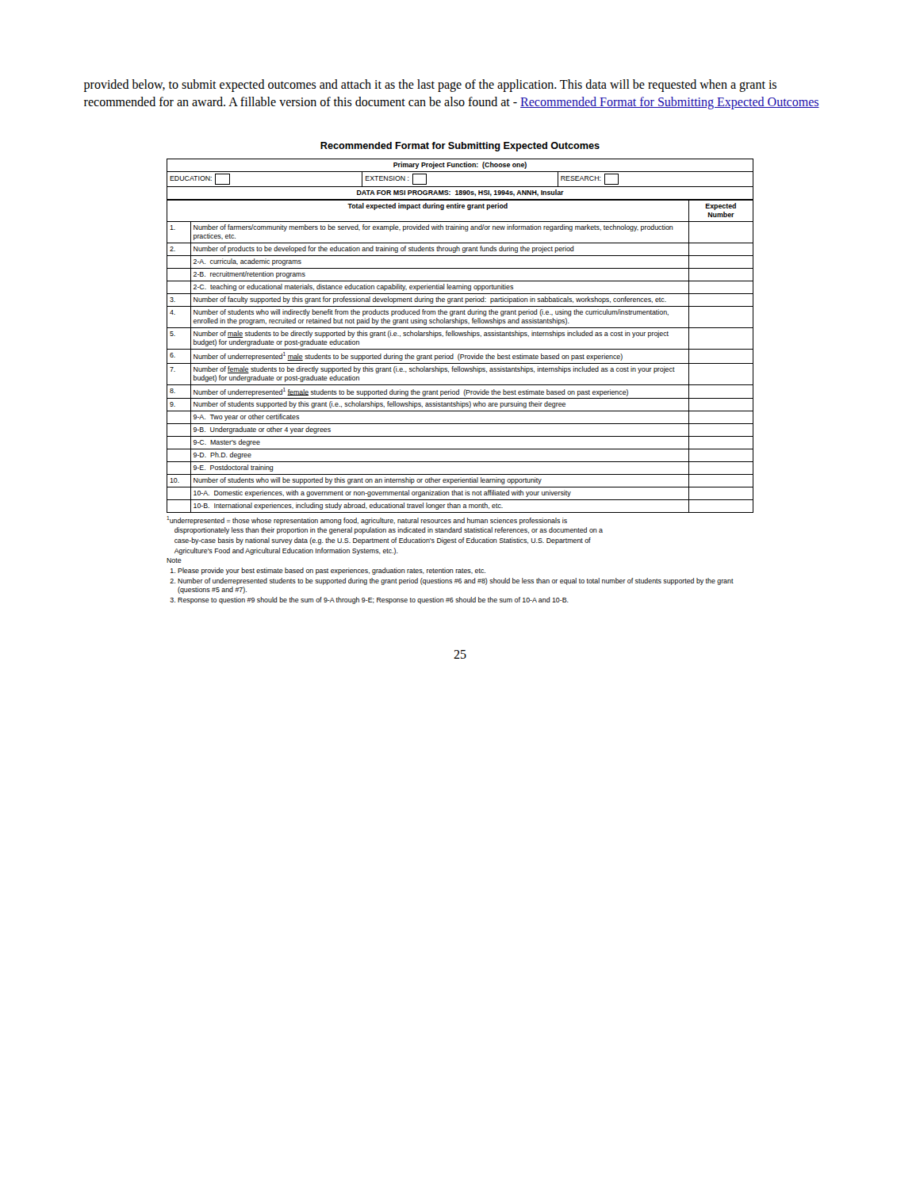provided below, to submit expected outcomes and attach it as the last page of the application. This data will be requested when a grant is recommended for an award. A fillable version of this document can be also found at - Recommended Format for Submitting Expected Outcomes
Recommended Format for Submitting Expected Outcomes
| Primary Project Function: (Choose one) |
| EDUCATION: | EXTENSION : | RESEARCH: |
| DATA FOR MSI PROGRAMS: 1890s, HSI, 1994s, ANNH, Insular |
| Total expected impact during entire grant period | Expected Number |
| 1. | Number of farmers/community members to be served, for example, provided with training and/or new information regarding markets, technology, production practices, etc. | |
| 2. | Number of products to be developed for the education and training of students through grant funds during the project period | |
| | 2-A. curricula, academic programs | |
| | 2-B. recruitment/retention programs | |
| | 2-C. teaching or educational materials, distance education capability, experiential learning opportunities | |
| 3. | Number of faculty supported by this grant for professional development during the grant period: participation in sabbaticals, workshops, conferences, etc. | |
| 4. | Number of students who will indirectly benefit from the products produced from the grant during the grant period (i.e., using the curriculum/instrumentation, enrolled in the program, recruited or retained but not paid by the grant using scholarships, fellowships and assistantships). | |
| 5. | Number of male students to be directly supported by this grant (i.e., scholarships, fellowships, assistantships, internships included as a cost in your project budget) for undergraduate or post-graduate education | |
| 6. | Number of underrepresented 1 male students to be supported during the grant period (Provide the best estimate based on past experience) | |
| 7. | Number of female students to be directly supported by this grant (i.e., scholarships, fellowships, assistantships, internships included as a cost in your project budget) for undergraduate or post-graduate education | |
| 8. | Number of underrepresented 1 female students to be supported during the grant period (Provide the best estimate based on past experience) | |
| 9. | Number of students supported by this grant (i.e., scholarships, fellowships, assistantships) who are pursuing their degree | |
| | 9-A. Two year or other certificates | |
| | 9-B. Undergraduate or other 4 year degrees | |
| | 9-C. Master's degree | |
| | 9-D. Ph.D. degree | |
| | 9-E. Postdoctoral training | |
| 10. | Number of students who will be supported by this grant on an internship or other experiential learning opportunity | |
| | 10-A. Domestic experiences, with a government or non-governmental organization that is not affiliated with your university | |
| | 10-B. International experiences, including study abroad, educational travel longer than a month, etc. | |
1underrepresented = those whose representation among food, agriculture, natural resources and human sciences professionals is
disproportionately less than their proportion in the general population as indicated in standard statistical references, or as documented on a
case-by-case basis by national survey data (e.g. the U.S. Department of Education's Digest of Education Statistics, U.S. Department of
Agriculture's Food and Agricultural Education Information Systems, etc.).
Note
Please provide your best estimate based on past experiences, graduation rates, retention rates, etc.
Number of underrepresented students to be supported during the grant period (questions #6 and #8) should be less than or equal to total number of students supported by the grant (questions #5 and #7).
Response to question #9 should be the sum of 9-A through 9-E; Response to question #6 should be the sum of 10-A and 10-B.
25